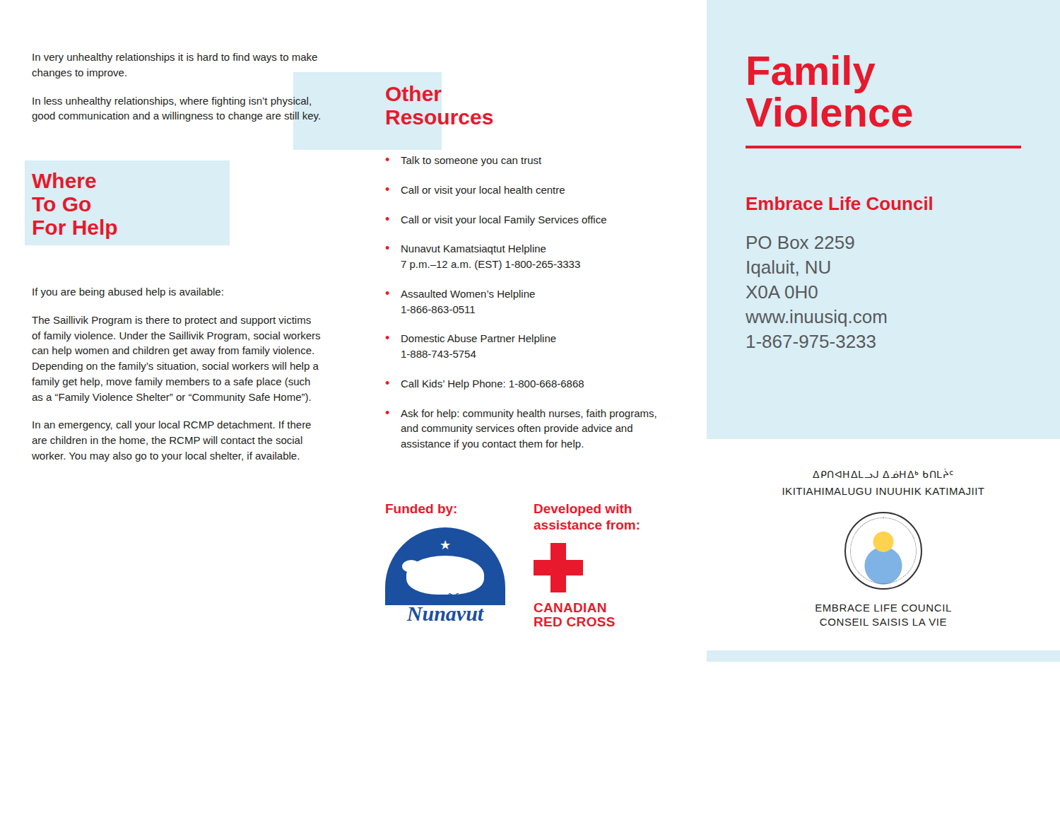In very unhealthy relationships it is hard to find ways to make changes to improve.
In less unhealthy relationships, where fighting isn’t physical, good communication and a willingness to change are still key.
Where
To Go
For Help
If you are being abused help is available:
The Saillivik Program is there to protect and support victims of family violence. Under the Saillivik Program, social workers can help women and children get away from family violence. Depending on the family’s situation, social workers will help a family get help, move family members to a safe place (such as a “Family Violence Shelter” or “Community Safe Home”).
In an emergency, call your local RCMP detachment. If there are children in the home, the RCMP will contact the social worker. You may also go to your local shelter, if available.
Other
Resources
Talk to someone you can trust
Call or visit your local health centre
Call or visit your local Family Services office
Nunavut Kamatsiaqtut Helpline
7 p.m.–12 a.m. (EST) 1-800-265-3333
Assaulted Women’s Helpline
1-866-863-0511
Domestic Abuse Partner Helpline
1-888-743-5754
Call Kids’ Help Phone: 1-800-668-6868
Ask for help: community health nurses, faith programs, and community services often provide advice and assistance if you contact them for help.
Funded by:
★
ᓄᓇᕗᑦ
Nunavut
Developed with assistance from:
CANADIAN
RED CROSS
Family
Violence
Embrace Life Council
PO Box 2259
Iqaluit, NU
X0A 0H0
www.inuusiq.com
1-867-975-3233
ᐃᑭᑎᐊᕼᐃᒪᓗᒍ ᐃᓅᕼᐃᒃ ᑲᑎᒪᔩᑦ
IKITIAHIMALUGU INUUHIK KATIMAJIIT
EMBRACE LIFE COUNCIL
CONSEIL SAISIS LA VIE